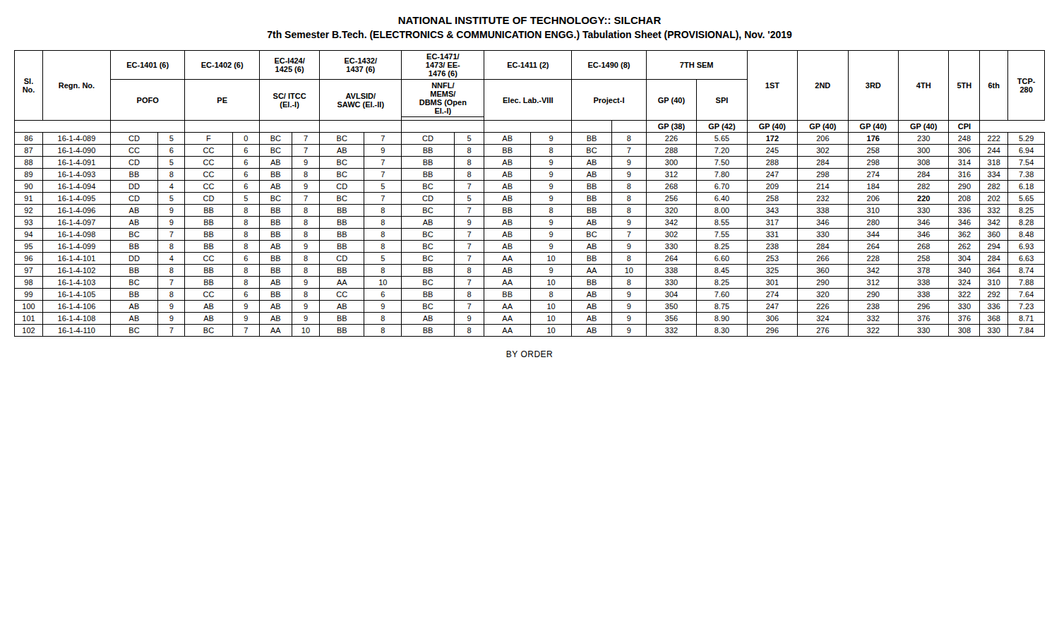NATIONAL INSTITUTE OF TECHNOLOGY:: SILCHAR
7th Semester B.Tech. (ELECTRONICS & COMMUNICATION ENGG.) Tabulation Sheet (PROVISIONAL), Nov. '2019
| Sl. No. | Regn. No. | EC-1401 (6) | EC-1402 (6) | EC-I424/ 1425 (6) | EC-1432/ 1437 (6) | EC-1471/ 1473/ EE- 1476 (6) | EC-1411 (2) | EC-1490 (8) | 7TH SEM | 1ST | 2ND | 3RD | 4TH | 5TH | 6th | TCP- 280 |
| --- | --- | --- | --- | --- | --- | --- | --- | --- | --- | --- | --- | --- | --- | --- | --- | --- |
| POFO | PE | SC/ ITCC (El.-I) | AVLSID/ SAWC (El.-II) | NNFL/ MEMS/ DBMS (Open El.-I) | Elec. Lab.-VIII | Project-I | GP (40) | SPI |
| | | | | | | | | | GP (38) | GP (42) | GP (40) | GP (40) | GP (40) | GP (40) | CPI |
| 86 | 16-1-4-089 | CD | 5 | F | 0 | BC | 7 | BC | 7 | CD | 5 | AB | 9 | BB | 8 | 226 | 5.65 | 172 | 206 | 176 | 230 | 248 | 222 | 5.29 |
| 87 | 16-1-4-090 | CC | 6 | CC | 6 | BC | 7 | AB | 9 | BB | 8 | BB | 8 | BC | 7 | 288 | 7.20 | 245 | 302 | 258 | 300 | 306 | 244 | 6.94 |
| 88 | 16-1-4-091 | CD | 5 | CC | 6 | AB | 9 | BC | 7 | BB | 8 | AB | 9 | AB | 9 | 300 | 7.50 | 288 | 284 | 298 | 308 | 314 | 318 | 7.54 |
| 89 | 16-1-4-093 | BB | 8 | CC | 6 | BB | 8 | BC | 7 | BB | 8 | AB | 9 | AB | 9 | 312 | 7.80 | 247 | 298 | 274 | 284 | 316 | 334 | 7.38 |
| 90 | 16-1-4-094 | DD | 4 | CC | 6 | AB | 9 | CD | 5 | BC | 7 | AB | 9 | BB | 8 | 268 | 6.70 | 209 | 214 | 184 | 282 | 290 | 282 | 6.18 |
| 91 | 16-1-4-095 | CD | 5 | CD | 5 | BC | 7 | BC | 7 | CD | 5 | AB | 9 | BB | 8 | 256 | 6.40 | 258 | 232 | 206 | 220 | 208 | 202 | 5.65 |
| 92 | 16-1-4-096 | AB | 9 | BB | 8 | BB | 8 | BB | 8 | BC | 7 | BB | 8 | BB | 8 | 320 | 8.00 | 343 | 338 | 310 | 330 | 336 | 332 | 8.25 |
| 93 | 16-1-4-097 | AB | 9 | BB | 8 | BB | 8 | BB | 8 | AB | 9 | AB | 9 | AB | 9 | 342 | 8.55 | 317 | 346 | 280 | 346 | 346 | 342 | 8.28 |
| 94 | 16-1-4-098 | BC | 7 | BB | 8 | BB | 8 | BB | 8 | BC | 7 | AB | 9 | BC | 7 | 302 | 7.55 | 331 | 330 | 344 | 346 | 362 | 360 | 8.48 |
| 95 | 16-1-4-099 | BB | 8 | BB | 8 | AB | 9 | BB | 8 | BC | 7 | AB | 9 | AB | 9 | 330 | 8.25 | 238 | 284 | 264 | 268 | 262 | 294 | 6.93 |
| 96 | 16-1-4-101 | DD | 4 | CC | 6 | BB | 8 | CD | 5 | BC | 7 | AA | 10 | BB | 8 | 264 | 6.60 | 253 | 266 | 228 | 258 | 304 | 284 | 6.63 |
| 97 | 16-1-4-102 | BB | 8 | BB | 8 | BB | 8 | BB | 8 | BB | 8 | AB | 9 | AA | 10 | 338 | 8.45 | 325 | 360 | 342 | 378 | 340 | 364 | 8.74 |
| 98 | 16-1-4-103 | BC | 7 | BB | 8 | AB | 9 | AA | 10 | BC | 7 | AA | 10 | BB | 8 | 330 | 8.25 | 301 | 290 | 312 | 338 | 324 | 310 | 7.88 |
| 99 | 16-1-4-105 | BB | 8 | CC | 6 | BB | 8 | CC | 6 | BB | 8 | BB | 8 | AB | 9 | 304 | 7.60 | 274 | 320 | 290 | 338 | 322 | 292 | 7.64 |
| 100 | 16-1-4-106 | AB | 9 | AB | 9 | AB | 9 | AB | 9 | BC | 7 | AA | 10 | AB | 9 | 350 | 8.75 | 247 | 226 | 238 | 296 | 330 | 336 | 7.23 |
| 101 | 16-1-4-108 | AB | 9 | AB | 9 | AB | 9 | BB | 8 | AB | 9 | AA | 10 | AB | 9 | 356 | 8.90 | 306 | 324 | 332 | 376 | 376 | 368 | 8.71 |
| 102 | 16-1-4-110 | BC | 7 | BC | 7 | AA | 10 | BB | 8 | BB | 8 | AA | 10 | AB | 9 | 332 | 8.30 | 296 | 276 | 322 | 330 | 308 | 330 | 7.84 |
BY ORDER